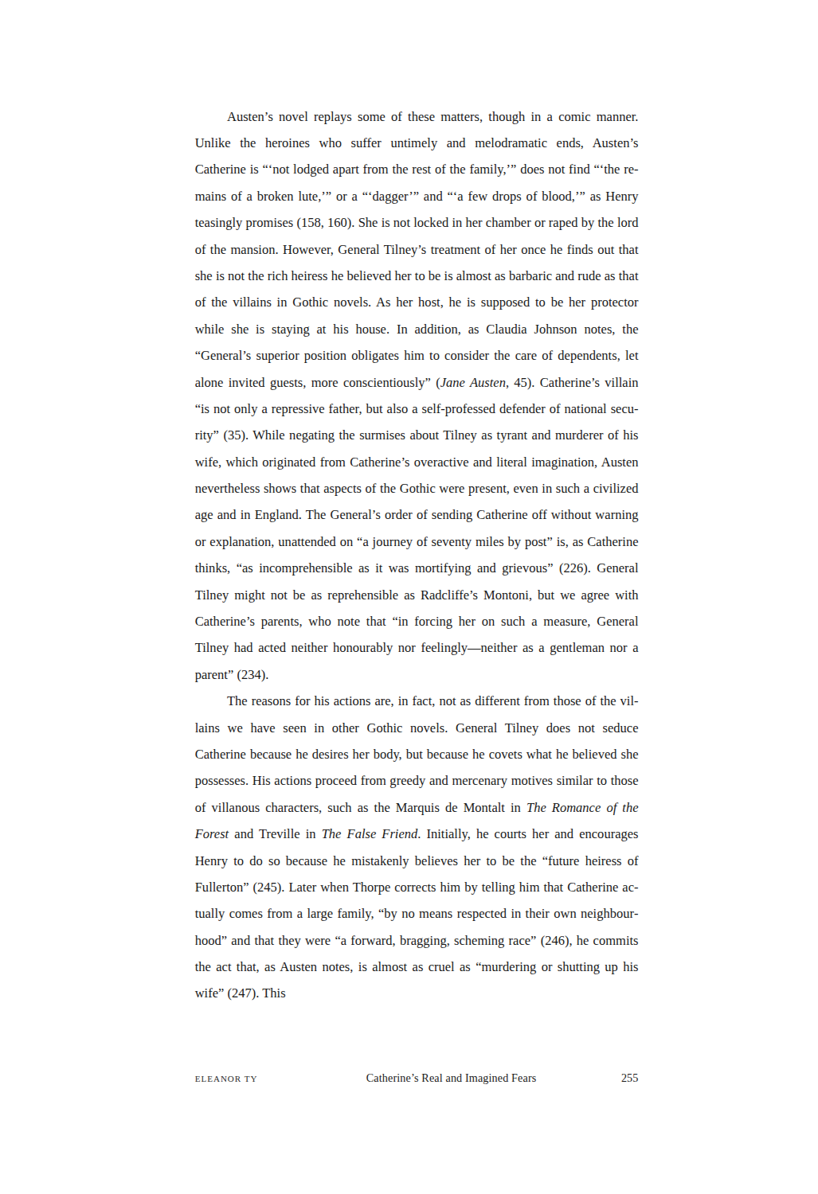Austen’s novel replays some of these matters, though in a comic manner. Unlike the heroines who suffer untimely and melodramatic ends, Austen’s Catherine is “‘not lodged apart from the rest of the family,’” does not find “‘the remains of a broken lute,’” or a “‘dagger’” and “‘a few drops of blood,’” as Henry teasingly promises (158, 160). She is not locked in her chamber or raped by the lord of the mansion. However, General Tilney’s treatment of her once he finds out that she is not the rich heiress he believed her to be is almost as barbaric and rude as that of the villains in Gothic novels. As her host, he is supposed to be her protector while she is staying at his house. In addition, as Claudia Johnson notes, the “General’s superior position obligates him to consider the care of dependents, let alone invited guests, more conscientiously” (Jane Austen, 45). Catherine’s villain “is not only a repressive father, but also a self-professed defender of national security” (35). While negating the surmises about Tilney as tyrant and murderer of his wife, which originated from Catherine’s overactive and literal imagination, Austen nevertheless shows that aspects of the Gothic were present, even in such a civilized age and in England. The General’s order of sending Catherine off without warning or explanation, unattended on “a journey of seventy miles by post” is, as Catherine thinks, “as incomprehensible as it was mortifying and grievous” (226). General Tilney might not be as reprehensible as Radcliffe’s Montoni, but we agree with Catherine’s parents, who note that “in forcing her on such a measure, General Tilney had acted neither honourably nor feelingly—neither as a gentleman nor a parent” (234).
The reasons for his actions are, in fact, not as different from those of the villains we have seen in other Gothic novels. General Tilney does not seduce Catherine because he desires her body, but because he covets what he believed she possesses. His actions proceed from greedy and mercenary motives similar to those of villanous characters, such as the Marquis de Montalt in The Romance of the Forest and Treville in The False Friend. Initially, he courts her and encourages Henry to do so because he mistakenly believes her to be the “future heiress of Fullerton” (245). Later when Thorpe corrects him by telling him that Catherine actually comes from a large family, “by no means respected in their own neighbourhood” and that they were “a forward, bragging, scheming race” (246), he commits the act that, as Austen notes, is almost as cruel as “murdering or shutting up his wife” (247). This
Eleanor Ty Catherine’s Real and Imagined Fears 255